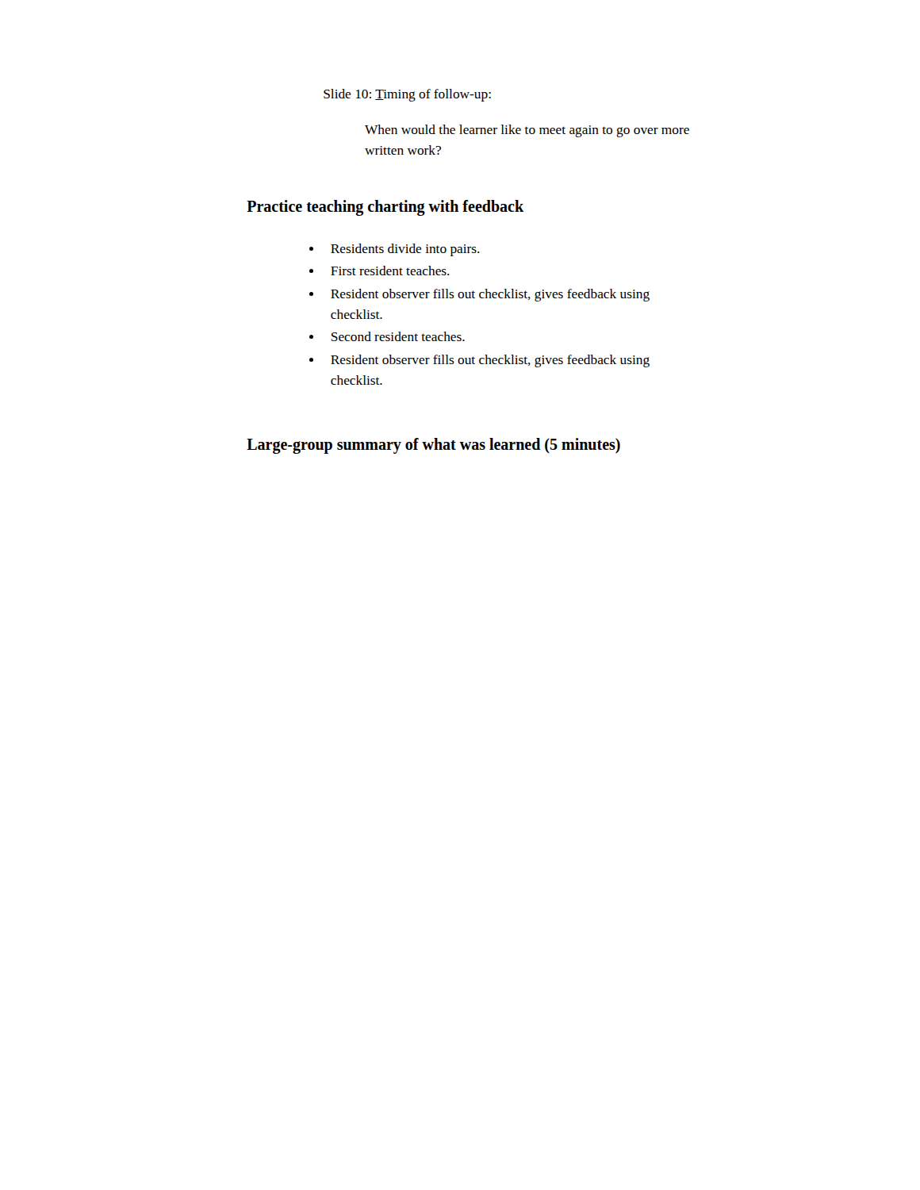Slide 10: Timing of follow-up:
When would the learner like to meet again to go over more written work?
Practice teaching charting with feedback
Residents divide into pairs.
First resident teaches.
Resident observer fills out checklist, gives feedback using checklist.
Second resident teaches.
Resident observer fills out checklist, gives feedback using checklist.
Large-group summary of what was learned (5 minutes)